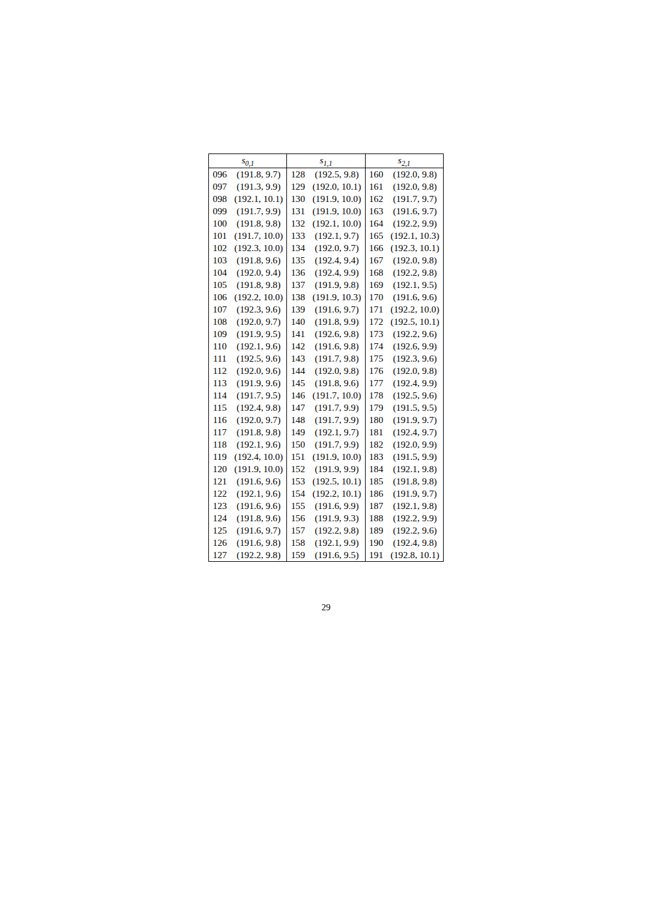| s 0,1 | s 1,1 | s 2,1 |
| --- | --- | --- |
| 096 | (191.8, 9.7) | 128 | (192.5, 9.8) | 160 | (192.0, 9.8) |
| 097 | (191.3, 9.9) | 129 | (192.0, 10.1) | 161 | (192.0, 9.8) |
| 098 | (192.1, 10.1) | 130 | (191.9, 10.0) | 162 | (191.7, 9.7) |
| 099 | (191.7, 9.9) | 131 | (191.9, 10.0) | 163 | (191.6, 9.7) |
| 100 | (191.8, 9.8) | 132 | (192.1, 10.0) | 164 | (192.2, 9.9) |
| 101 | (191.7, 10.0) | 133 | (192.1, 9.7) | 165 | (192.1, 10.3) |
| 102 | (192.3, 10.0) | 134 | (192.0, 9.7) | 166 | (192.3, 10.1) |
| 103 | (191.8, 9.6) | 135 | (192.4, 9.4) | 167 | (192.0, 9.8) |
| 104 | (192.0, 9.4) | 136 | (192.4, 9.9) | 168 | (192.2, 9.8) |
| 105 | (191.8, 9.8) | 137 | (191.9, 9.8) | 169 | (192.1, 9.5) |
| 106 | (192.2, 10.0) | 138 | (191.9, 10.3) | 170 | (191.6, 9.6) |
| 107 | (192.3, 9.6) | 139 | (191.6, 9.7) | 171 | (192.2, 10.0) |
| 108 | (192.0, 9.7) | 140 | (191.8, 9.9) | 172 | (192.5, 10.1) |
| 109 | (191.9, 9.5) | 141 | (192.6, 9.8) | 173 | (192.2, 9.6) |
| 110 | (192.1, 9.6) | 142 | (191.6, 9.8) | 174 | (192.6, 9.9) |
| 111 | (192.5, 9.6) | 143 | (191.7, 9.8) | 175 | (192.3, 9.6) |
| 112 | (192.0, 9.6) | 144 | (192.0, 9.8) | 176 | (192.0, 9.8) |
| 113 | (191.9, 9.6) | 145 | (191.8, 9.6) | 177 | (192.4, 9.9) |
| 114 | (191.7, 9.5) | 146 | (191.7, 10.0) | 178 | (192.5, 9.6) |
| 115 | (192.4, 9.8) | 147 | (191.7, 9.9) | 179 | (191.5, 9.5) |
| 116 | (192.0, 9.7) | 148 | (191.7, 9.9) | 180 | (191.9, 9.7) |
| 117 | (191.8, 9.8) | 149 | (192.1, 9.7) | 181 | (192.4, 9.7) |
| 118 | (192.1, 9.6) | 150 | (191.7, 9.9) | 182 | (192.0, 9.9) |
| 119 | (192.4, 10.0) | 151 | (191.9, 10.0) | 183 | (191.5, 9.9) |
| 120 | (191.9, 10.0) | 152 | (191.9, 9.9) | 184 | (192.1, 9.8) |
| 121 | (191.6, 9.6) | 153 | (192.5, 10.1) | 185 | (191.8, 9.8) |
| 122 | (192.1, 9.6) | 154 | (192.2, 10.1) | 186 | (191.9, 9.7) |
| 123 | (191.6, 9.6) | 155 | (191.6, 9.9) | 187 | (192.1, 9.8) |
| 124 | (191.8, 9.6) | 156 | (191.9, 9.3) | 188 | (192.2, 9.9) |
| 125 | (191.6, 9.7) | 157 | (192.2, 9.8) | 189 | (192.2, 9.6) |
| 126 | (191.6, 9.8) | 158 | (192.1, 9.9) | 190 | (192.4, 9.8) |
| 127 | (192.2, 9.8) | 159 | (191.6, 9.5) | 191 | (192.8, 10.1) |
29